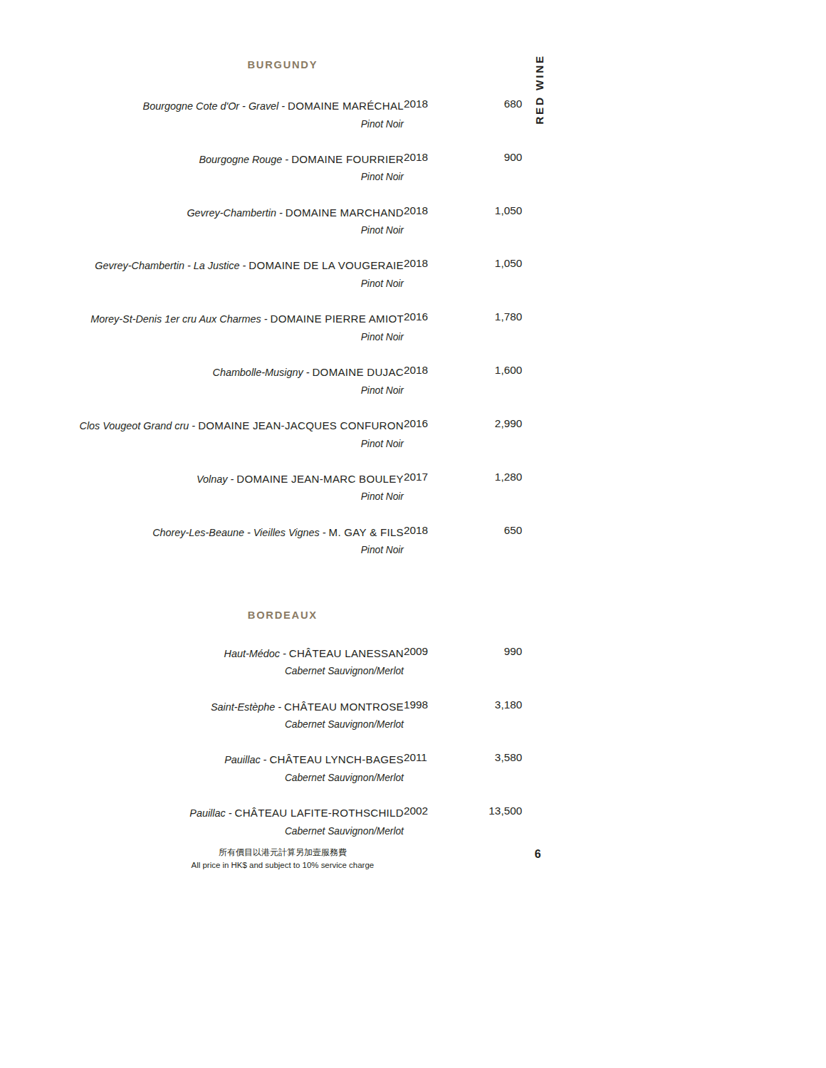Red Wine
Burgundy
| Bourgogne Cote d'Or - Gravel - DOMAINE MARÉCHAL Pinot Noir | 2018 | 680 |
| Bourgogne Rouge - DOMAINE FOURRIER Pinot Noir | 2018 | 900 |
| Gevrey-Chambertin - DOMAINE MARCHAND Pinot Noir | 2018 | 1,050 |
| Gevrey-Chambertin - La Justice - DOMAINE DE LA VOUGERAIE Pinot Noir | 2018 | 1,050 |
| Morey-St-Denis 1er cru Aux Charmes - DOMAINE PIERRE AMIOT Pinot Noir | 2016 | 1,780 |
| Chambolle-Musigny - DOMAINE DUJAC Pinot Noir | 2018 | 1,600 |
| Clos Vougeot Grand cru - DOMAINE JEAN-JACQUES CONFURON Pinot Noir | 2016 | 2,990 |
| Volnay - DOMAINE JEAN-MARC BOULEY Pinot Noir | 2017 | 1,280 |
| Chorey-Les-Beaune - Vieilles Vignes - M. GAY & FILS Pinot Noir | 2018 | 650 |
Bordeaux
| Haut-Médoc - CHÂTEAU LANESSAN Cabernet Sauvignon/Merlot | 2009 | 990 |
| Saint-Estèphe - CHÂTEAU MONTROSE Cabernet Sauvignon/Merlot | 1998 | 3,180 |
| Pauillac - CHÂTEAU LYNCH-BAGES Cabernet Sauvignon/Merlot | 2011 | 3,580 |
| Pauillac - CHÂTEAU LAFITE-ROTHSCHILD Cabernet Sauvignon/Merlot | 2002 | 13,500 |
所有價目以港元計算另加壹服務費
All price in HK$ and subject to 10% service charge
6